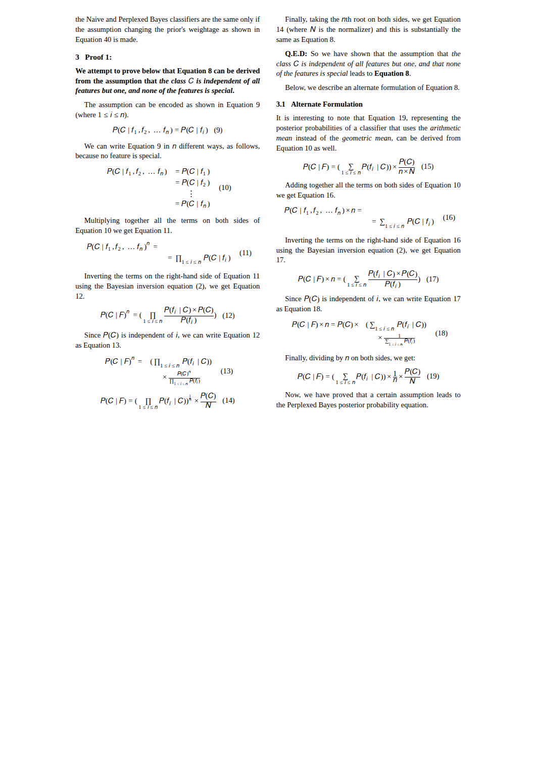the Naive and Perplexed Bayes classifiers are the same only if the assumption changing the prior's weightage as shown in Equation 40 is made.
3 Proof 1:
We attempt to prove below that Equation 8 can be derived from the assumption that the class C is independent of all features but one, and none of the features is special.
The assumption can be encoded as shown in Equation 9 (where 1≤i≤n).
P(C|f1,f2,…fn) = P(C|fi)
(9)
We can write Equation 9 in n different ways, as follows, because no feature is special.
P(C|f1,f2,…fn) =P(C|f1) =P(C|f2) ⋮ =P(C|fn)
(10)
Multiplying together all the terms on both sides of Equation 10 we get Equation 11.
P(C|f1,f2,…fn)n= =∏1≤i≤nP(C|fi)
(11)
Inverting the terms on the right-hand side of Equation 11 using the Bayesian inversion equation (2), we get Equation 12.
P(C|F)n = ( ∏1≤i≤n P(fi|C)×P(C) P(fi) )
(12)
Since P(C) is independent of i, we can write Equation 12 as Equation 13.
P(C|F)n= (∏1≤i≤nP(fi|C)) ×P(C)n∏1≤i≤nP(fi)
(13)
P(C|F) = (∏1≤i≤nP(fi|C)) 1n × P(C)N
(14)
Finally, taking the nth root on both sides, we get Equation 14 (where N is the normalizer) and this is substantially the same as Equation 8.
Q.E.D: So we have shown that the assumption that the class C is independent of all features but one, and that none of the features is special leads to Equation 8.
Below, we describe an alternate formulation of Equation 8.
3.1 Alternate Formulation
It is interesting to note that Equation 19, representing the posterior probabilities of a classifier that uses the arithmetic mean instead of the geometric mean, can be derived from Equation 10 as well.
P(C|F) = ( ∑1≤i≤nP(fi|C) ) × P(C)n×N
(15)
Adding together all the terms on both sides of Equation 10 we get Equation 16.
P(C|f1,f2,…fn)×n= =∑1≤i≤nP(C|fi)
(16)
Inverting the terms on the right-hand side of Equation 16 using the Bayesian inversion equation (2), we get Equation 17.
P(C|F)×n = ( ∑1≤i≤n P(fi|C)×P(C) P(fi) )
(17)
Since P(C) is independent of i, we can write Equation 17 as Equation 18.
P(C|F)×n=P(C)× (∑1≤i≤nP(fi|C)) ×1∑1≤i≤nP(fi)
(18)
Finally, dividing by n on both sides, we get:
P(C|F) = ( ∑1≤i≤nP(fi|C) ) × 1n × P(C)N
(19)
Now, we have proved that a certain assumption leads to the Perplexed Bayes posterior probability equation.